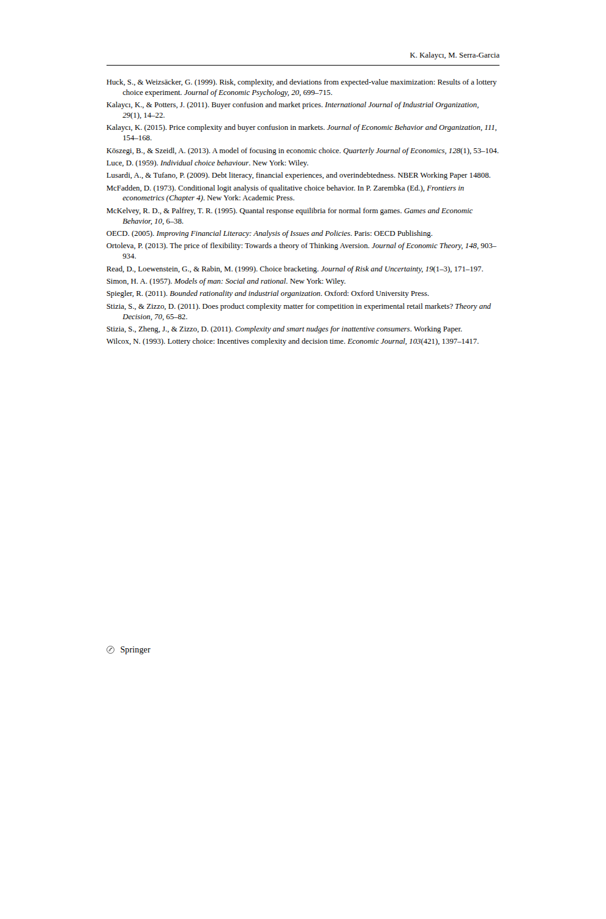K. Kalaycı, M. Serra-Garcia
Huck, S., & Weizsäcker, G. (1999). Risk, complexity, and deviations from expected-value maximization: Results of a lottery choice experiment. Journal of Economic Psychology, 20, 699–715.
Kalaycı, K., & Potters, J. (2011). Buyer confusion and market prices. International Journal of Industrial Organization, 29(1), 14–22.
Kalaycı, K. (2015). Price complexity and buyer confusion in markets. Journal of Economic Behavior and Organization, 111, 154–168.
Köszegi, B., & Szeidl, A. (2013). A model of focusing in economic choice. Quarterly Journal of Economics, 128(1), 53–104.
Luce, D. (1959). Individual choice behaviour. New York: Wiley.
Lusardi, A., & Tufano, P. (2009). Debt literacy, financial experiences, and overindebtedness. NBER Working Paper 14808.
McFadden, D. (1973). Conditional logit analysis of qualitative choice behavior. In P. Zarembka (Ed.), Frontiers in econometrics (Chapter 4). New York: Academic Press.
McKelvey, R. D., & Palfrey, T. R. (1995). Quantal response equilibria for normal form games. Games and Economic Behavior, 10, 6–38.
OECD. (2005). Improving Financial Literacy: Analysis of Issues and Policies. Paris: OECD Publishing.
Ortoleva, P. (2013). The price of flexibility: Towards a theory of Thinking Aversion. Journal of Economic Theory, 148, 903–934.
Read, D., Loewenstein, G., & Rabin, M. (1999). Choice bracketing. Journal of Risk and Uncertainty, 19(1–3), 171–197.
Simon, H. A. (1957). Models of man: Social and rational. New York: Wiley.
Spiegler, R. (2011). Bounded rationality and industrial organization. Oxford: Oxford University Press.
Stizia, S., & Zizzo, D. (2011). Does product complexity matter for competition in experimental retail markets? Theory and Decision, 70, 65–82.
Stizia, S., Zheng, J., & Zizzo, D. (2011). Complexity and smart nudges for inattentive consumers. Working Paper.
Wilcox, N. (1993). Lottery choice: Incentives complexity and decision time. Economic Journal, 103(421), 1397–1417.
Springer